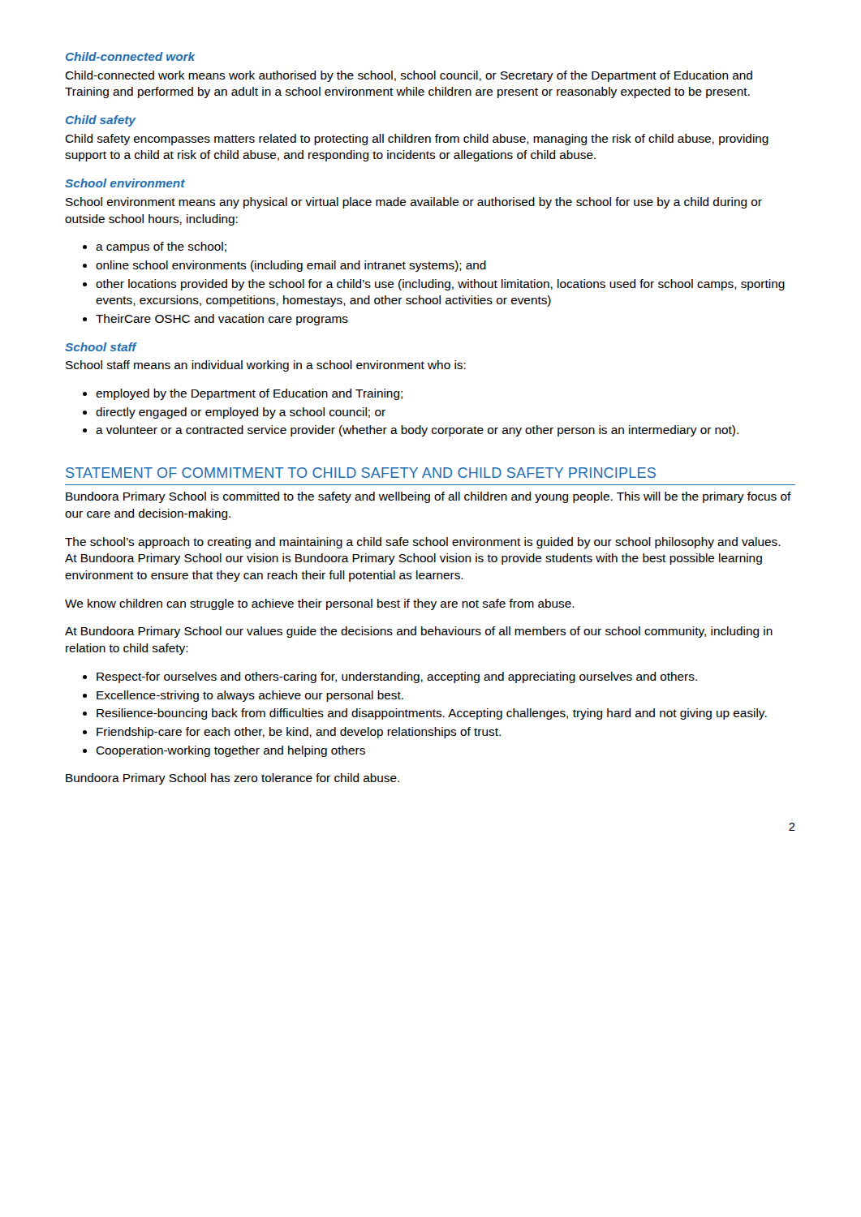Child-connected work
Child-connected work means work authorised by the school, school council, or Secretary of the Department of Education and Training and performed by an adult in a school environment while children are present or reasonably expected to be present.
Child safety
Child safety encompasses matters related to protecting all children from child abuse, managing the risk of child abuse, providing support to a child at risk of child abuse, and responding to incidents or allegations of child abuse.
School environment
School environment means any physical or virtual place made available or authorised by the school for use by a child during or outside school hours, including:
a campus of the school;
online school environments (including email and intranet systems); and
other locations provided by the school for a child’s use (including, without limitation, locations used for school camps, sporting events, excursions, competitions, homestays, and other school activities or events)
TheirCare OSHC and vacation care programs
School staff
School staff means an individual working in a school environment who is:
employed by the Department of Education and Training;
directly engaged or employed by a school council; or
a volunteer or a contracted service provider (whether a body corporate or any other person is an intermediary or not).
STATEMENT OF COMMITMENT TO CHILD SAFETY AND CHILD SAFETY PRINCIPLES
Bundoora Primary School is committed to the safety and wellbeing of all children and young people. This will be the primary focus of our care and decision-making.
The school’s approach to creating and maintaining a child safe school environment is guided by our school philosophy and values. At Bundoora Primary School our vision is Bundoora Primary School vision is to provide students with the best possible learning environment to ensure that they can reach their full potential as learners.
We know children can struggle to achieve their personal best if they are not safe from abuse.
At Bundoora Primary School our values guide the decisions and behaviours of all members of our school community, including in relation to child safety:
Respect-for ourselves and others-caring for, understanding, accepting and appreciating ourselves and others.
Excellence-striving to always achieve our personal best.
Resilience-bouncing back from difficulties and disappointments. Accepting challenges, trying hard and not giving up easily.
Friendship-care for each other, be kind, and develop relationships of trust.
Cooperation-working together and helping others
Bundoora Primary School has zero tolerance for child abuse.
2